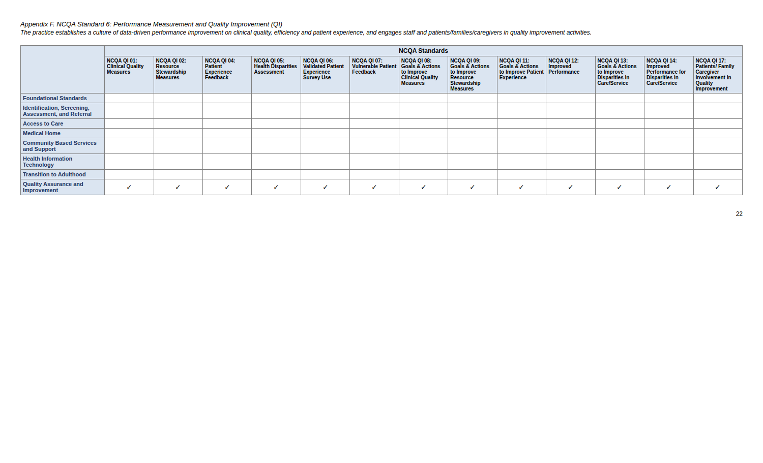Appendix F. NCQA Standard 6: Performance Measurement and Quality Improvement (QI)
The practice establishes a culture of data-driven performance improvement on clinical quality, efficiency and patient experience, and engages staff and patients/families/caregivers in quality improvement activities.
| | NCQA Standards |
| --- | --- |
| NCQA QI 01: Clinical Quality Measures | NCQA QI 02: Resource Stewardship Measures | NCQA QI 04: Patient Experience Feedback | NCQA QI 05: Health Disparities Assessment | NCQA QI 06: Validated Patient Experience Survey Use | NCQA QI 07: Vulnerable Patient Feedback | NCQA QI 08: Goals & Actions to Improve Clinical Quality Measures | NCQA QI 09: Goals & Actions to Improve Resource Stewardship Measures | NCQA QI 11: Goals & Actions to Improve Patient Experience | NCQA QI 12: Improved Performance | NCQA QI 13: Goals & Actions to Improve Disparities in Care/Service | NCQA QI 14: Improved Performance for Disparities in Care/Service | NCQA QI 17: Patients/ Family Caregiver Involvement in Quality Improvement |
| Foundational Standards | | | | | | | | | | | | | |
| Identification, Screening, Assessment, and Referral | | | | | | | | | | | | | |
| Access to Care | | | | | | | | | | | | | |
| Medical Home | | | | | | | | | | | | | |
| Community Based Services and Support | | | | | | | | | | | | | |
| Health Information Technology | | | | | | | | | | | | | |
| Transition to Adulthood | | | | | | | | | | | | | |
| Quality Assurance and Improvement | ✓ | ✓ | ✓ | ✓ | ✓ | ✓ | ✓ | ✓ | ✓ | ✓ | ✓ | ✓ | ✓ |
22